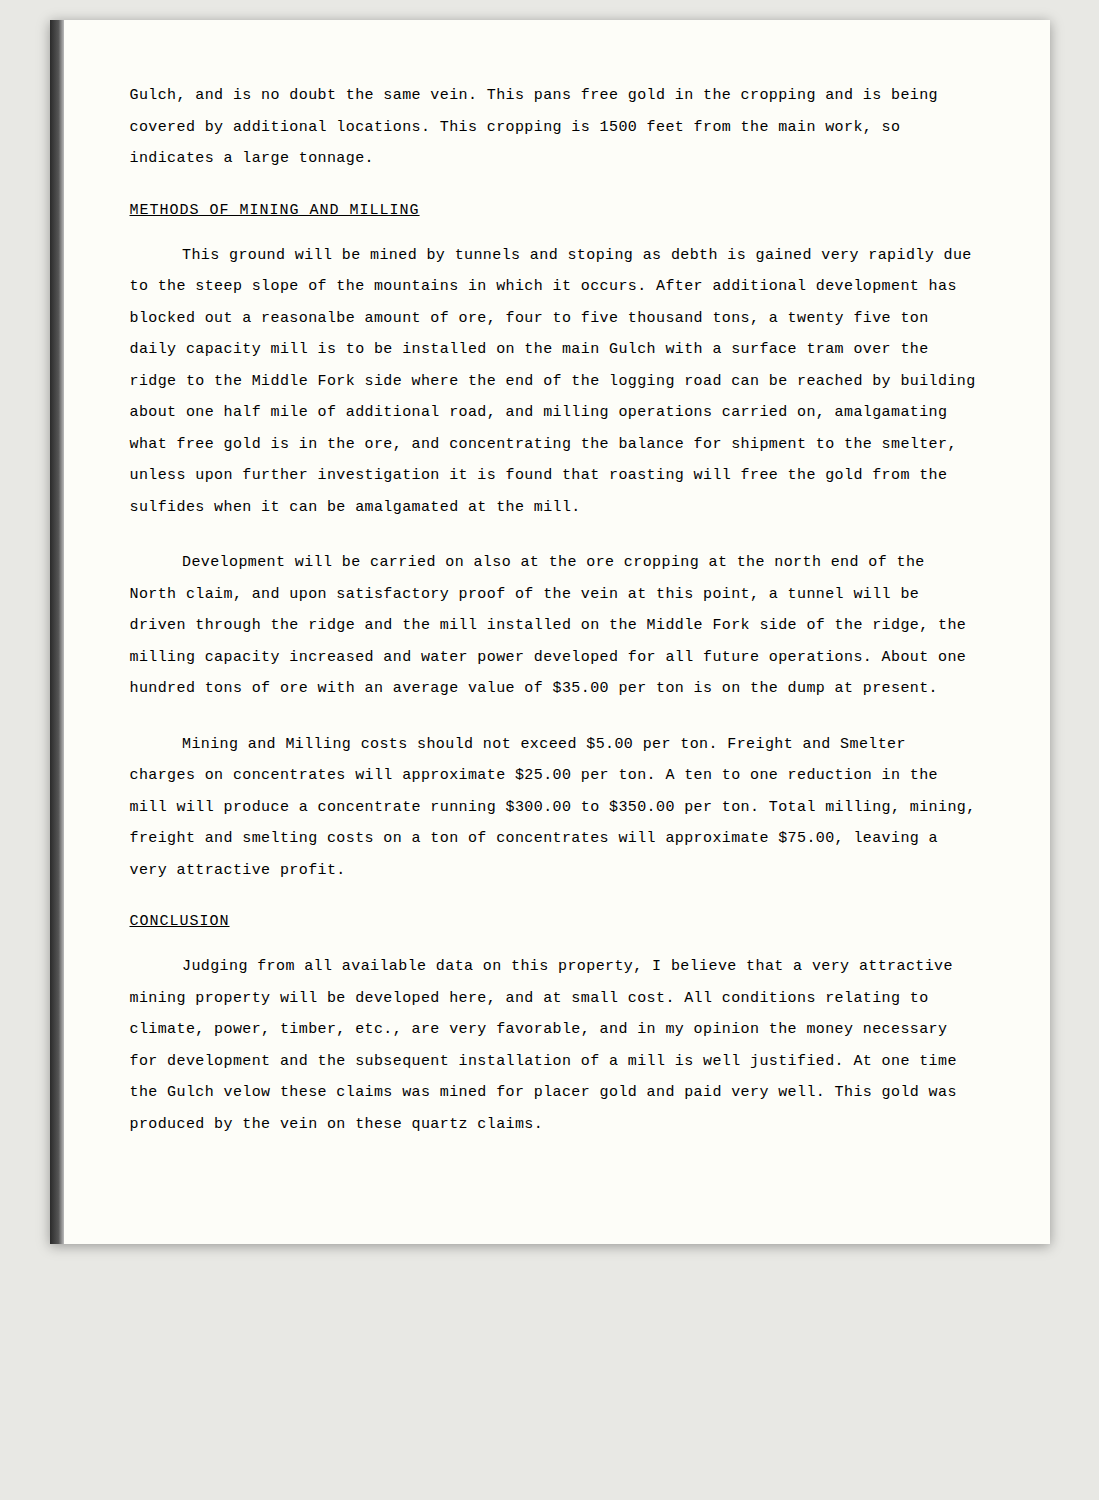Gulch, and is no doubt the same vein. This pans free gold in the cropping and is being covered by additional locations. This cropping is 1500 feet from the main work, so indicates a large tonnage.
Methods of Mining and Milling
This ground will be mined by tunnels and stoping as debth is gained very rapidly due to the steep slope of the mountains in which it occurs. After additional development has blocked out a reasonalbe amount of ore, four to five thousand tons, a twenty five ton daily capacity mill is to be installed on the main Gulch with a surface tram over the ridge to the Middle Fork side where the end of the logging road can be reached by building about one half mile of additional road, and milling operations carried on, amalgamating what free gold is in the ore, and concentrating the balance for shipment to the smelter, unless upon further investigation it is found that roasting will free the gold from the sulfides when it can be amalgamated at the mill.
Development will be carried on also at the ore cropping at the north end of the North claim, and upon satisfactory proof of the vein at this point, a tunnel will be driven through the ridge and the mill installed on the Middle Fork side of the ridge, the milling capacity increased and water power developed for all future operations. About one hundred tons of ore with an average value of $35.00 per ton is on the dump at present.
Mining and Milling costs should not exceed $5.00 per ton. Freight and Smelter charges on concentrates will approximate $25.00 per ton. A ten to one reduction in the mill will produce a concentrate running $300.00 to $350.00 per ton. Total milling, mining, freight and smelting costs on a ton of concentrates will approximate $75.00, leaving a very attractive profit.
Conclusion
Judging from all available data on this property, I believe that a very attractive mining property will be developed here, and at small cost. All conditions relating to climate, power, timber, etc., are very favorable, and in my opinion the money necessary for development and the subsequent installation of a mill is well justified. At one time the Gulch velow these claims was mined for placer gold and paid very well. This gold was produced by the vein on these quartz claims.